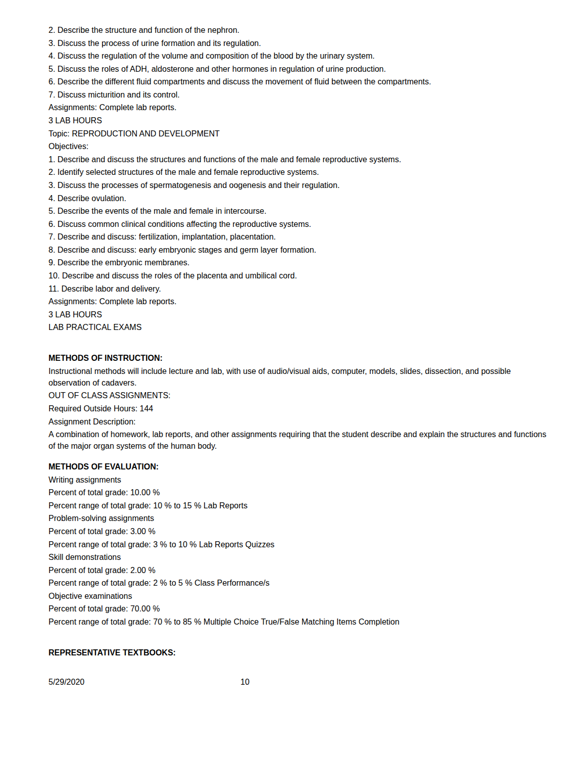2. Describe the structure and function of the nephron.
3. Discuss the process of urine formation and its regulation.
4. Discuss the regulation of the volume and composition of the blood by the urinary system.
5. Discuss the roles of ADH, aldosterone and other hormones in regulation of urine production.
6. Describe the different fluid compartments and discuss the movement of fluid between the compartments.
7. Discuss micturition and its control.
Assignments: Complete lab reports.
3 LAB HOURS
Topic: REPRODUCTION AND DEVELOPMENT
Objectives:
1. Describe and discuss the structures and functions of the male and female reproductive systems.
2. Identify selected structures of the male and female reproductive systems.
3. Discuss the processes of spermatogenesis and oogenesis and their regulation.
4. Describe ovulation.
5. Describe the events of the male and female in intercourse.
6. Discuss common clinical conditions affecting the reproductive systems.
7. Describe and discuss: fertilization, implantation, placentation.
8. Describe and discuss: early embryonic stages and germ layer formation.
9. Describe the embryonic membranes.
10. Describe and discuss the roles of the placenta and umbilical cord.
11. Describe labor and delivery.
Assignments: Complete lab reports.
3 LAB HOURS
LAB PRACTICAL EXAMS
METHODS OF INSTRUCTION:
Instructional methods will include lecture and lab, with use of audio/visual aids, computer, models, slides, dissection, and possible observation of cadavers.
OUT OF CLASS ASSIGNMENTS:
Required Outside Hours: 144
Assignment Description:
A combination of homework, lab reports, and other assignments requiring that the student describe and explain the structures and functions of the major organ systems of the human body.
METHODS OF EVALUATION:
Writing assignments
Percent of total grade: 10.00 %
Percent range of total grade: 10 % to 15 % Lab Reports
Problem-solving assignments
Percent of total grade: 3.00 %
Percent range of total grade: 3 % to 10 % Lab Reports Quizzes
Skill demonstrations
Percent of total grade: 2.00 %
Percent range of total grade: 2 % to 5 % Class Performance/s
Objective examinations
Percent of total grade: 70.00 %
Percent range of total grade: 70 % to 85 % Multiple Choice True/False Matching Items Completion
REPRESENTATIVE TEXTBOOKS:
5/29/2020 10